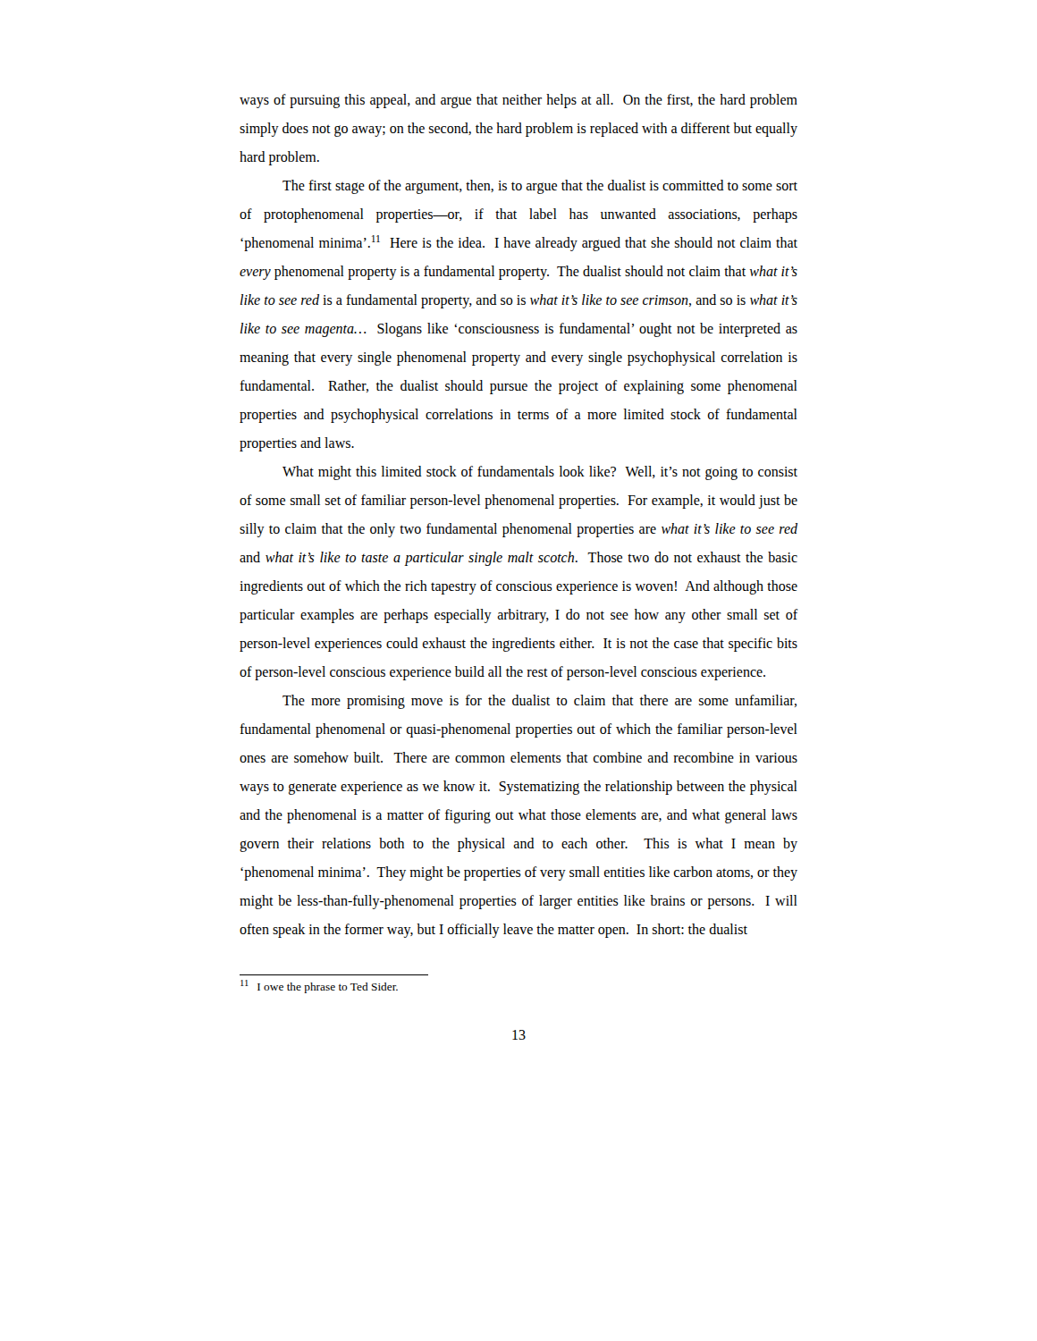ways of pursuing this appeal, and argue that neither helps at all. On the first, the hard problem simply does not go away; on the second, the hard problem is replaced with a different but equally hard problem.
The first stage of the argument, then, is to argue that the dualist is committed to some sort of protophenomenal properties—or, if that label has unwanted associations, perhaps ‘phenomenal minima’.11 Here is the idea. I have already argued that she should not claim that every phenomenal property is a fundamental property. The dualist should not claim that what it’s like to see red is a fundamental property, and so is what it’s like to see crimson, and so is what it’s like to see magenta… Slogans like ‘consciousness is fundamental’ ought not be interpreted as meaning that every single phenomenal property and every single psychophysical correlation is fundamental. Rather, the dualist should pursue the project of explaining some phenomenal properties and psychophysical correlations in terms of a more limited stock of fundamental properties and laws.
What might this limited stock of fundamentals look like? Well, it’s not going to consist of some small set of familiar person-level phenomenal properties. For example, it would just be silly to claim that the only two fundamental phenomenal properties are what it’s like to see red and what it’s like to taste a particular single malt scotch. Those two do not exhaust the basic ingredients out of which the rich tapestry of conscious experience is woven! And although those particular examples are perhaps especially arbitrary, I do not see how any other small set of person-level experiences could exhaust the ingredients either. It is not the case that specific bits of person-level conscious experience build all the rest of person-level conscious experience.
The more promising move is for the dualist to claim that there are some unfamiliar, fundamental phenomenal or quasi-phenomenal properties out of which the familiar person-level ones are somehow built. There are common elements that combine and recombine in various ways to generate experience as we know it. Systematizing the relationship between the physical and the phenomenal is a matter of figuring out what those elements are, and what general laws govern their relations both to the physical and to each other. This is what I mean by ‘phenomenal minima’. They might be properties of very small entities like carbon atoms, or they might be less-than-fully-phenomenal properties of larger entities like brains or persons. I will often speak in the former way, but I officially leave the matter open. In short: the dualist
11 I owe the phrase to Ted Sider.
13